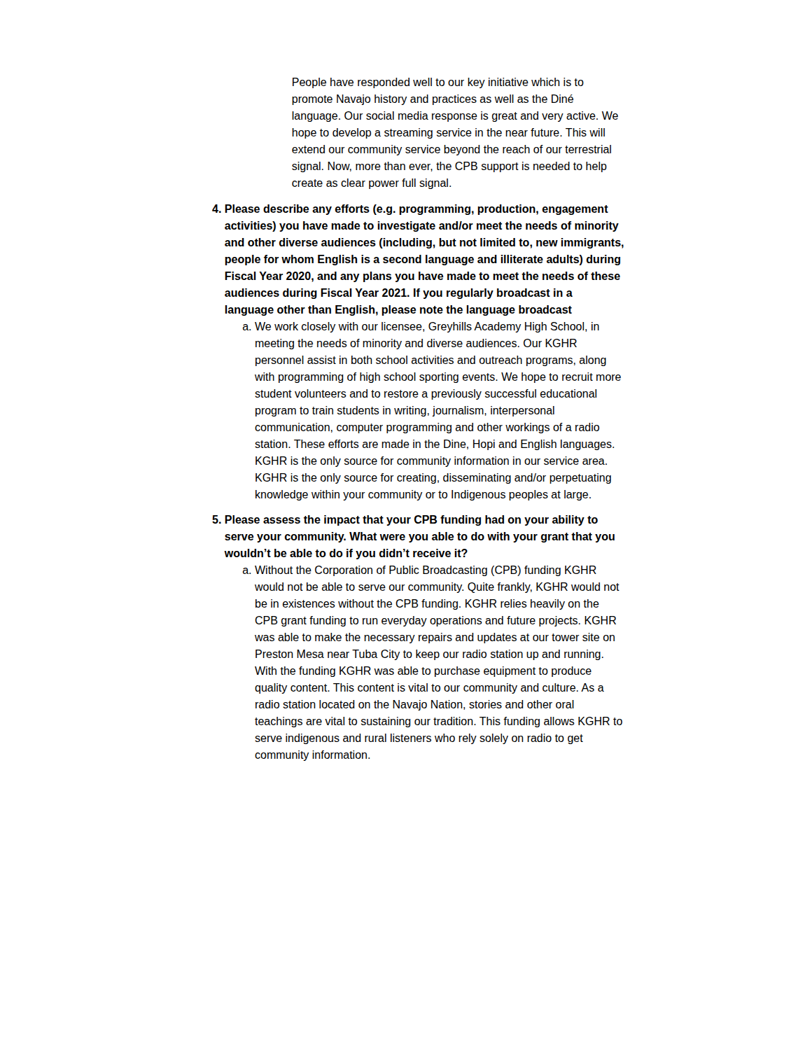People have responded well to our key initiative which is to promote Navajo history and practices as well as the Diné language. Our social media response is great and very active. We hope to develop a streaming service in the near future. This will extend our community service beyond the reach of our terrestrial signal. Now, more than ever, the CPB support is needed to help create as clear power full signal.
Please describe any efforts (e.g. programming, production, engagement activities) you have made to investigate and/or meet the needs of minority and other diverse audiences (including, but not limited to, new immigrants, people for whom English is a second language and illiterate adults) during Fiscal Year 2020, and any plans you have made to meet the needs of these audiences during Fiscal Year 2021. If you regularly broadcast in a language other than English, please note the language broadcast
We work closely with our licensee, Greyhills Academy High School, in meeting the needs of minority and diverse audiences. Our KGHR personnel assist in both school activities and outreach programs, along with programming of high school sporting events. We hope to recruit more student volunteers and to restore a previously successful educational program to train students in writing, journalism, interpersonal communication, computer programming and other workings of a radio station. These efforts are made in the Dine, Hopi and English languages. KGHR is the only source for community information in our service area. KGHR is the only source for creating, disseminating and/or perpetuating knowledge within your community or to Indigenous peoples at large.
Please assess the impact that your CPB funding had on your ability to serve your community. What were you able to do with your grant that you wouldn’t be able to do if you didn’t receive it?
Without the Corporation of Public Broadcasting (CPB) funding KGHR would not be able to serve our community. Quite frankly, KGHR would not be in existences without the CPB funding. KGHR relies heavily on the CPB grant funding to run everyday operations and future projects. KGHR was able to make the necessary repairs and updates at our tower site on Preston Mesa near Tuba City to keep our radio station up and running. With the funding KGHR was able to purchase equipment to produce quality content. This content is vital to our community and culture. As a radio station located on the Navajo Nation, stories and other oral teachings are vital to sustaining our tradition. This funding allows KGHR to serve indigenous and rural listeners who rely solely on radio to get community information.